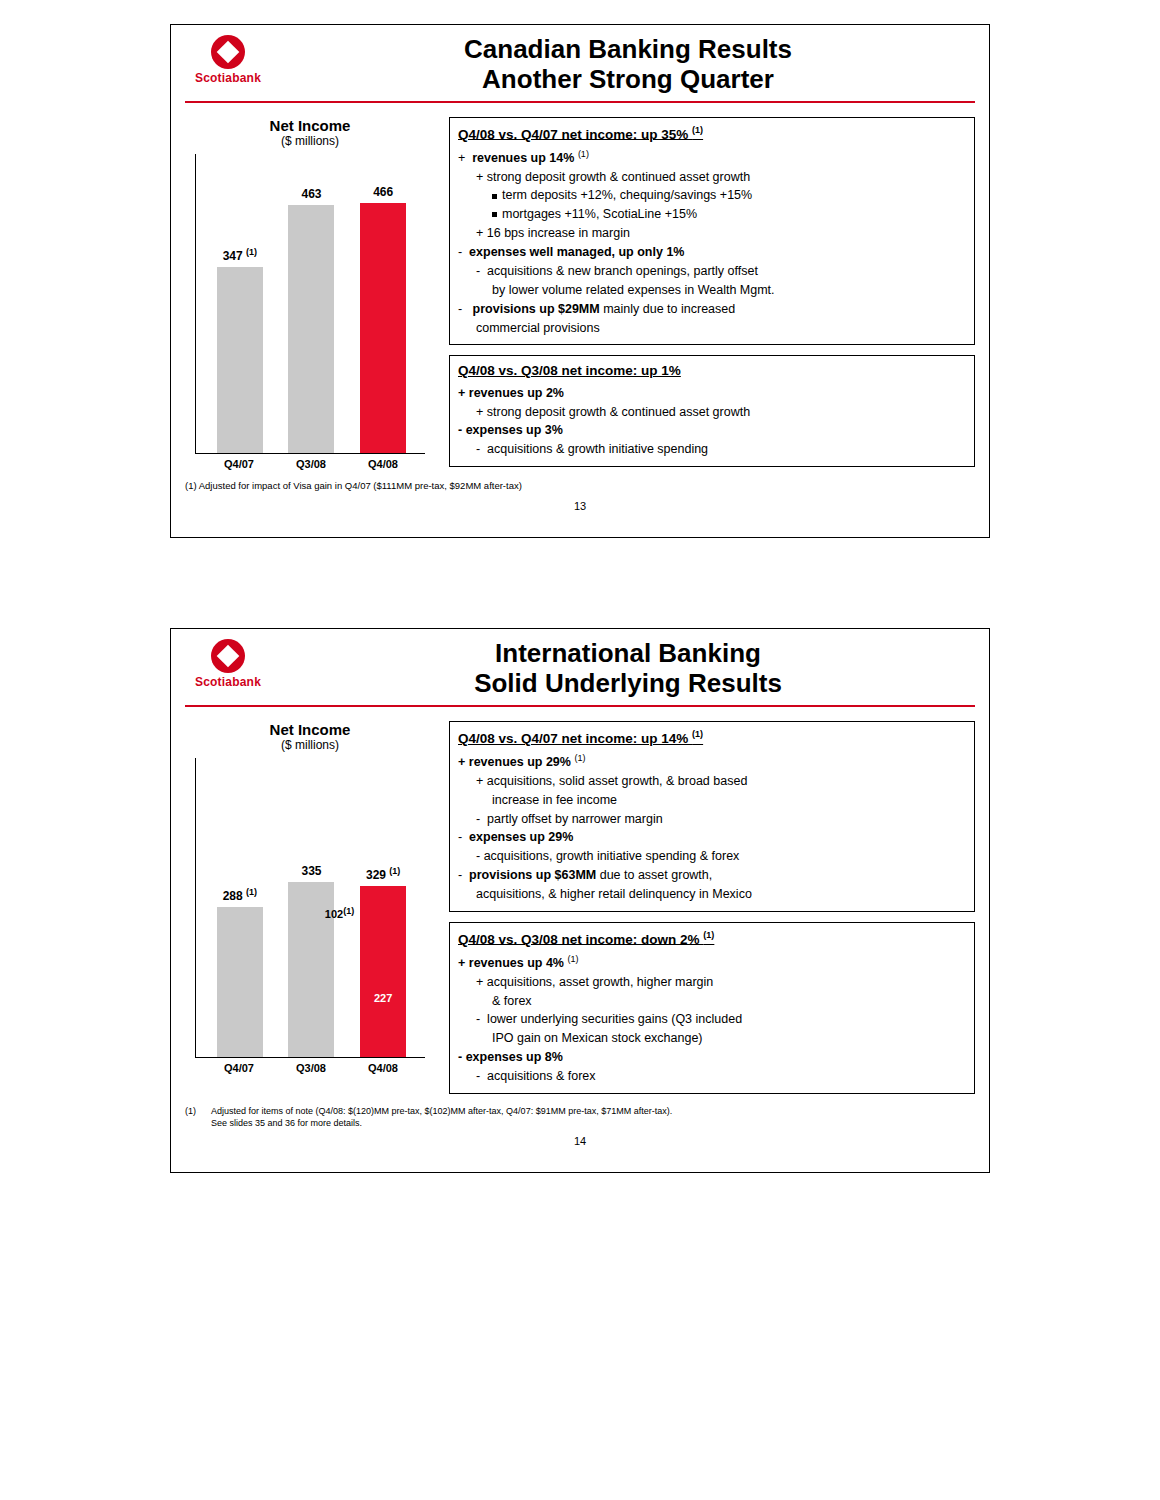Scotiabank
Canadian Banking ResultsAnother Strong Quarter
Net Income
($ millions)
347 (1)
463
466
Q4/07 Q3/08 Q4/08
Q4/08 vs. Q4/07 net income: up 35% (1)
+ revenues up 14% (1)
+ strong deposit growth & continued asset growth
term deposits +12%, chequing/savings +15%
mortgages +11%, ScotiaLine +15%
+ 16 bps increase in margin
- expenses well managed, up only 1%
- acquisitions & new branch openings, partly offset
by lower volume related expenses in Wealth Mgmt.
- provisions up $29MM mainly due to increased
commercial provisions
Q4/08 vs. Q3/08 net income: up 1%
+ revenues up 2%
+ strong deposit growth & continued asset growth
- expenses up 3%
- acquisitions & growth initiative spending
(1) Adjusted for impact of Visa gain in Q4/07 ($111MM pre-tax, $92MM after-tax)
13
Scotiabank
International BankingSolid Underlying Results
Net Income
($ millions)
288 (1)
335
329 (1)
102(1)
227
Q4/07 Q3/08 Q4/08
Q4/08 vs. Q4/07 net income: up 14% (1)
+ revenues up 29% (1)
+ acquisitions, solid asset growth, & broad based
increase in fee income
- partly offset by narrower margin
- expenses up 29%
- acquisitions, growth initiative spending & forex
- provisions up $63MM due to asset growth,
acquisitions, & higher retail delinquency in Mexico
Q4/08 vs. Q3/08 net income: down 2% (1)
+ revenues up 4% (1)
+ acquisitions, asset growth, higher margin
& forex
- lower underlying securities gains (Q3 included
IPO gain on Mexican stock exchange)
- expenses up 8%
- acquisitions & forex
(1)
Adjusted for items of note (Q4/08: $(120)MM pre-tax, $(102)MM after-tax, Q4/07: $91MM pre-tax, $71MM after-tax).
See slides 35 and 36 for more details.
14